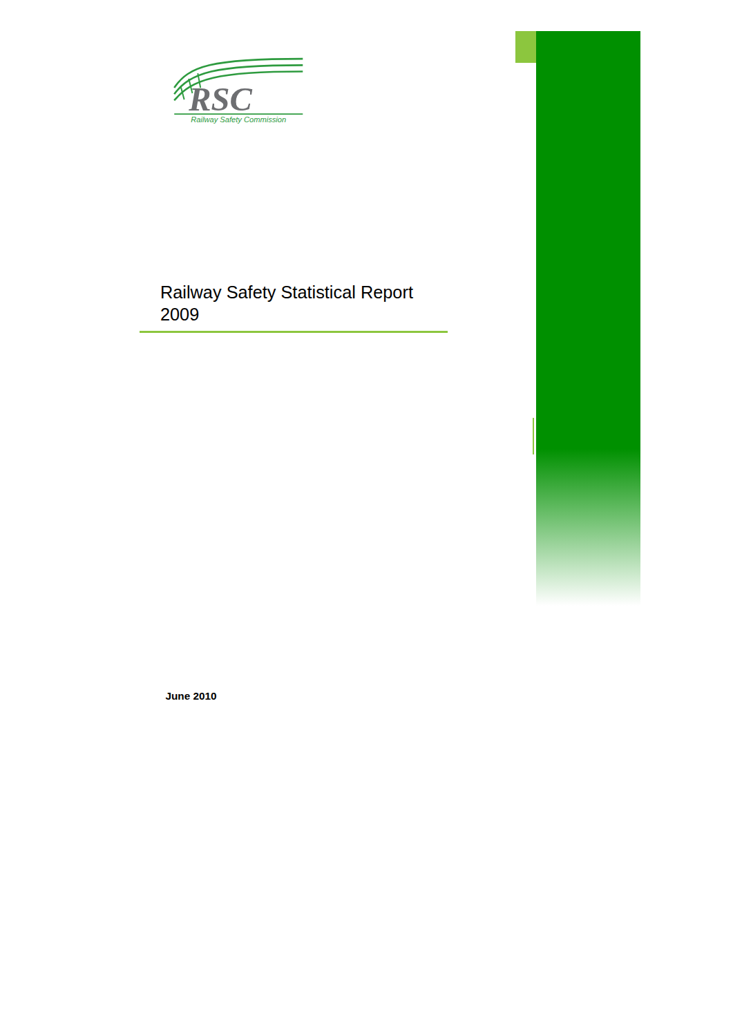RSC Railway Safety Commission
Railway Safety Statistical Report 2009
June 2010